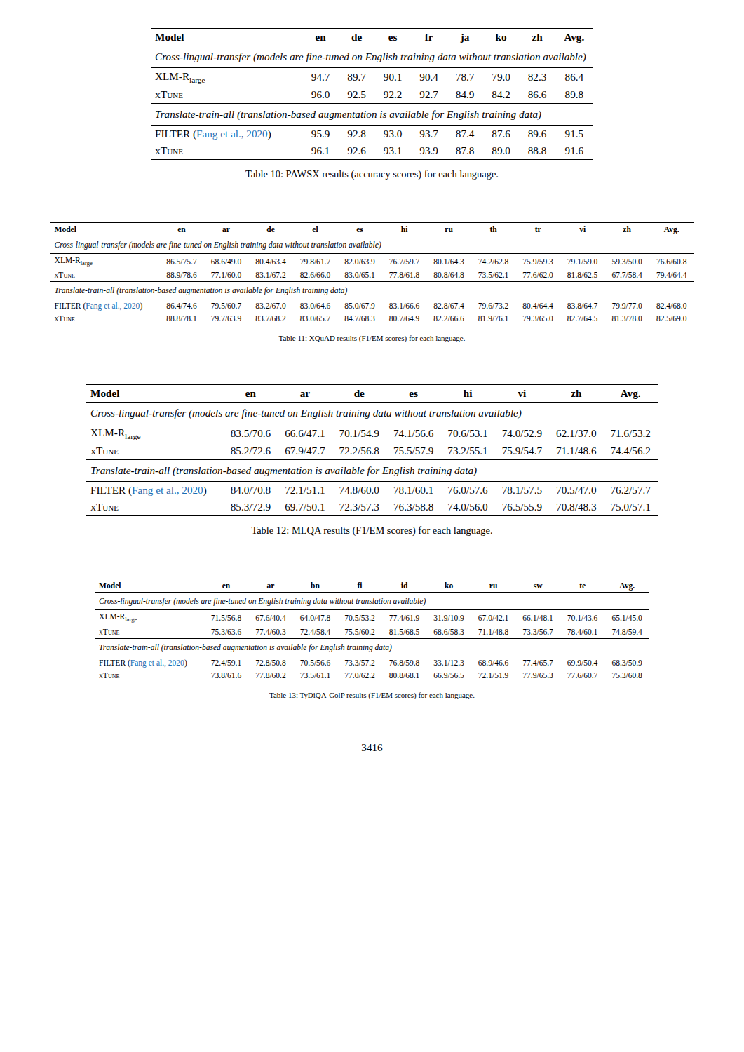Table 10: PAWSX results (accuracy scores) for each language.
| Model | en | de | es | fr | ja | ko | zh | Avg. |
| --- | --- | --- | --- | --- | --- | --- | --- | --- |
| Cross-lingual-transfer (models are fine-tuned on English training data without translation available) |
| XLM-R large | 94.7 | 89.7 | 90.1 | 90.4 | 78.7 | 79.0 | 82.3 | 86.4 |
| xTune | 96.0 | 92.5 | 92.2 | 92.7 | 84.9 | 84.2 | 86.6 | 89.8 |
| Translate-train-all (translation-based augmentation is available for English training data) |
| FILTER ( Fang et al., 2020 ) | 95.9 | 92.8 | 93.0 | 93.7 | 87.4 | 87.6 | 89.6 | 91.5 |
| xTune | 96.1 | 92.6 | 93.1 | 93.9 | 87.8 | 89.0 | 88.8 | 91.6 |
Table 11: XQuAD results (F1/EM scores) for each language.
| Model | en | ar | de | el | es | hi | ru | th | tr | vi | zh | Avg. |
| --- | --- | --- | --- | --- | --- | --- | --- | --- | --- | --- | --- | --- |
| Cross-lingual-transfer (models are fine-tuned on English training data without translation available) |
| XLM-R large | 86.5/75.7 | 68.6/49.0 | 80.4/63.4 | 79.8/61.7 | 82.0/63.9 | 76.7/59.7 | 80.1/64.3 | 74.2/62.8 | 75.9/59.3 | 79.1/59.0 | 59.3/50.0 | 76.6/60.8 |
| xTune | 88.9/78.6 | 77.1/60.0 | 83.1/67.2 | 82.6/66.0 | 83.0/65.1 | 77.8/61.8 | 80.8/64.8 | 73.5/62.1 | 77.6/62.0 | 81.8/62.5 | 67.7/58.4 | 79.4/64.4 |
| Translate-train-all (translation-based augmentation is available for English training data) |
| FILTER ( Fang et al., 2020 ) | 86.4/74.6 | 79.5/60.7 | 83.2/67.0 | 83.0/64.6 | 85.0/67.9 | 83.1/66.6 | 82.8/67.4 | 79.6/73.2 | 80.4/64.4 | 83.8/64.7 | 79.9/77.0 | 82.4/68.0 |
| xTune | 88.8/78.1 | 79.7/63.9 | 83.7/68.2 | 83.0/65.7 | 84.7/68.3 | 80.7/64.9 | 82.2/66.6 | 81.9/76.1 | 79.3/65.0 | 82.7/64.5 | 81.3/78.0 | 82.5/69.0 |
Table 12: MLQA results (F1/EM scores) for each language.
| Model | en | ar | de | es | hi | vi | zh | Avg. |
| --- | --- | --- | --- | --- | --- | --- | --- | --- |
| Cross-lingual-transfer (models are fine-tuned on English training data without translation available) |
| XLM-R large | 83.5/70.6 | 66.6/47.1 | 70.1/54.9 | 74.1/56.6 | 70.6/53.1 | 74.0/52.9 | 62.1/37.0 | 71.6/53.2 |
| xTune | 85.2/72.6 | 67.9/47.7 | 72.2/56.8 | 75.5/57.9 | 73.2/55.1 | 75.9/54.7 | 71.1/48.6 | 74.4/56.2 |
| Translate-train-all (translation-based augmentation is available for English training data) |
| FILTER ( Fang et al., 2020 ) | 84.0/70.8 | 72.1/51.1 | 74.8/60.0 | 78.1/60.1 | 76.0/57.6 | 78.1/57.5 | 70.5/47.0 | 76.2/57.7 |
| xTune | 85.3/72.9 | 69.7/50.1 | 72.3/57.3 | 76.3/58.8 | 74.0/56.0 | 76.5/55.9 | 70.8/48.3 | 75.0/57.1 |
Table 13: TyDiQA-GolP results (F1/EM scores) for each language.
| Model | en | ar | bn | fi | id | ko | ru | sw | te | Avg. |
| --- | --- | --- | --- | --- | --- | --- | --- | --- | --- | --- |
| Cross-lingual-transfer (models are fine-tuned on English training data without translation available) |
| XLM-R large | 71.5/56.8 | 67.6/40.4 | 64.0/47.8 | 70.5/53.2 | 77.4/61.9 | 31.9/10.9 | 67.0/42.1 | 66.1/48.1 | 70.1/43.6 | 65.1/45.0 |
| xTune | 75.3/63.6 | 77.4/60.3 | 72.4/58.4 | 75.5/60.2 | 81.5/68.5 | 68.6/58.3 | 71.1/48.8 | 73.3/56.7 | 78.4/60.1 | 74.8/59.4 |
| Translate-train-all (translation-based augmentation is available for English training data) |
| FILTER ( Fang et al., 2020 ) | 72.4/59.1 | 72.8/50.8 | 70.5/56.6 | 73.3/57.2 | 76.8/59.8 | 33.1/12.3 | 68.9/46.6 | 77.4/65.7 | 69.9/50.4 | 68.3/50.9 |
| xTune | 73.8/61.6 | 77.8/60.2 | 73.5/61.1 | 77.0/62.2 | 80.8/68.1 | 66.9/56.5 | 72.1/51.9 | 77.9/65.3 | 77.6/60.7 | 75.3/60.8 |
3416